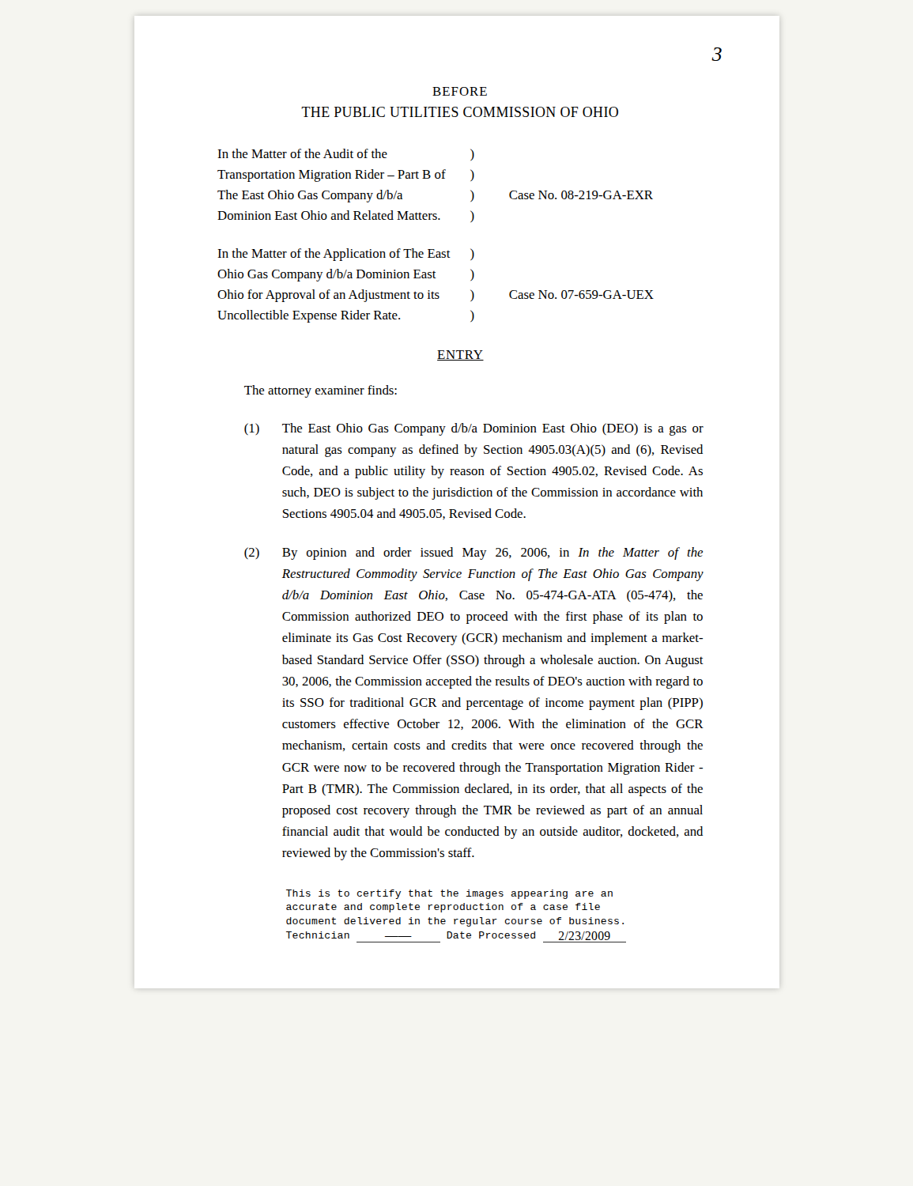3
BEFORE
THE PUBLIC UTILITIES COMMISSION OF OHIO
| In the Matter of the Audit of the | ) | |
| Transportation Migration Rider – Part B of | ) | |
| The East Ohio Gas Company d/b/a | ) | Case No. 08-219-GA-EXR |
| Dominion East Ohio and Related Matters. | ) | |
| In the Matter of the Application of The East | ) | |
| Ohio Gas Company d/b/a Dominion East | ) | |
| Ohio for Approval of an Adjustment to its | ) | Case No. 07-659-GA-UEX |
| Uncollectible Expense Rider Rate. | ) | |
ENTRY
The attorney examiner finds:
(1) The East Ohio Gas Company d/b/a Dominion East Ohio (DEO) is a gas or natural gas company as defined by Section 4905.03(A)(5) and (6), Revised Code, and a public utility by reason of Section 4905.02, Revised Code. As such, DEO is subject to the jurisdiction of the Commission in accordance with Sections 4905.04 and 4905.05, Revised Code.
(2) By opinion and order issued May 26, 2006, in In the Matter of the Restructured Commodity Service Function of The East Ohio Gas Company d/b/a Dominion East Ohio, Case No. 05-474-GA-ATA (05-474), the Commission authorized DEO to proceed with the first phase of its plan to eliminate its Gas Cost Recovery (GCR) mechanism and implement a market-based Standard Service Offer (SSO) through a wholesale auction. On August 30, 2006, the Commission accepted the results of DEO's auction with regard to its SSO for traditional GCR and percentage of income payment plan (PIPP) customers effective October 12, 2006. With the elimination of the GCR mechanism, certain costs and credits that were once recovered through the GCR were now to be recovered through the Transportation Migration Rider - Part B (TMR). The Commission declared, in its order, that all aspects of the proposed cost recovery through the TMR be reviewed as part of an annual financial audit that would be conducted by an outside auditor, docketed, and reviewed by the Commission's staff.
This is to certify that the images appearing are an accurate and complete reproduction of a case file document delivered in the regular course of business. Technician —— Date Processed 2/23/2009